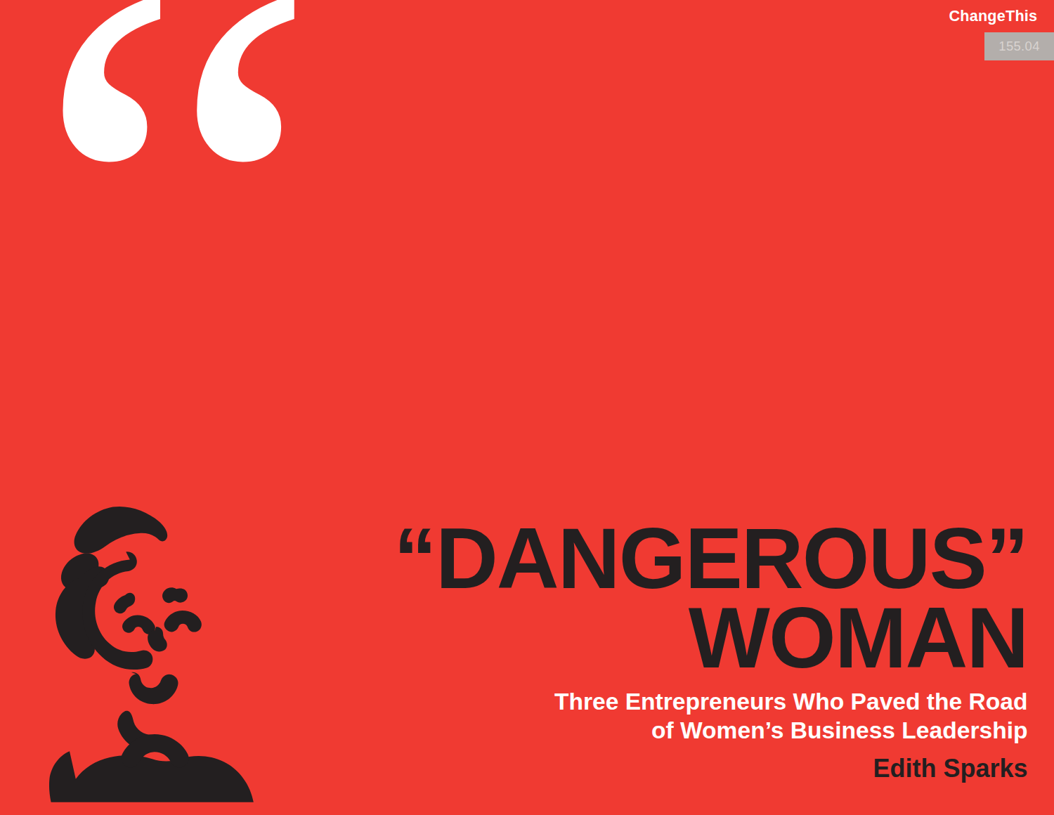ChangeThis
155.04
“
“Dangerous” Woman
Three Entrepreneurs Who Paved the Road
of Women’s Business Leadership
Edith Sparks